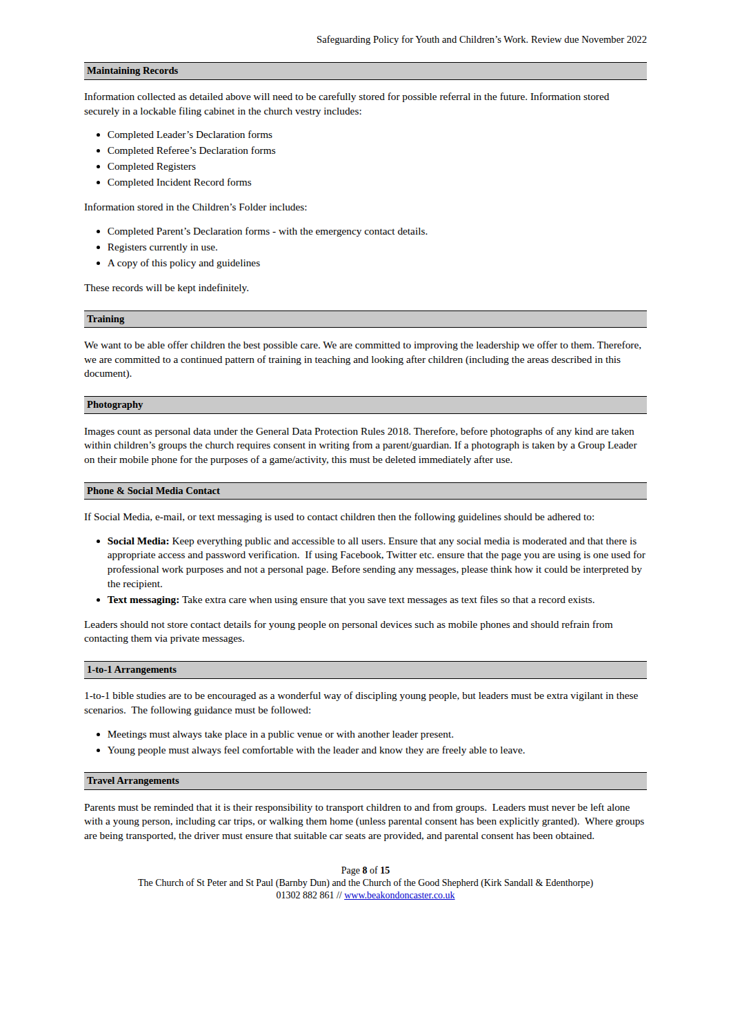Safeguarding Policy for Youth and Children’s Work. Review due November 2022
Maintaining Records
Information collected as detailed above will need to be carefully stored for possible referral in the future. Information stored securely in a lockable filing cabinet in the church vestry includes:
Completed Leader’s Declaration forms
Completed Referee’s Declaration forms
Completed Registers
Completed Incident Record forms
Information stored in the Children’s Folder includes:
Completed Parent’s Declaration forms - with the emergency contact details.
Registers currently in use.
A copy of this policy and guidelines
These records will be kept indefinitely.
Training
We want to be able offer children the best possible care. We are committed to improving the leadership we offer to them. Therefore, we are committed to a continued pattern of training in teaching and looking after children (including the areas described in this document).
Photography
Images count as personal data under the General Data Protection Rules 2018. Therefore, before photographs of any kind are taken within children’s groups the church requires consent in writing from a parent/guardian. If a photograph is taken by a Group Leader on their mobile phone for the purposes of a game/activity, this must be deleted immediately after use.
Phone & Social Media Contact
If Social Media, e-mail, or text messaging is used to contact children then the following guidelines should be adhered to:
Social Media: Keep everything public and accessible to all users. Ensure that any social media is moderated and that there is appropriate access and password verification. If using Facebook, Twitter etc. ensure that the page you are using is one used for professional work purposes and not a personal page. Before sending any messages, please think how it could be interpreted by the recipient.
Text messaging: Take extra care when using ensure that you save text messages as text files so that a record exists.
Leaders should not store contact details for young people on personal devices such as mobile phones and should refrain from contacting them via private messages.
1-to-1 Arrangements
1-to-1 bible studies are to be encouraged as a wonderful way of discipling young people, but leaders must be extra vigilant in these scenarios. The following guidance must be followed:
Meetings must always take place in a public venue or with another leader present.
Young people must always feel comfortable with the leader and know they are freely able to leave.
Travel Arrangements
Parents must be reminded that it is their responsibility to transport children to and from groups. Leaders must never be left alone with a young person, including car trips, or walking them home (unless parental consent has been explicitly granted). Where groups are being transported, the driver must ensure that suitable car seats are provided, and parental consent has been obtained.
Page 8 of 15
The Church of St Peter and St Paul (Barnby Dun) and the Church of the Good Shepherd (Kirk Sandall & Edenthorpe)
01302 882 861 // www.beakondoncaster.co.uk